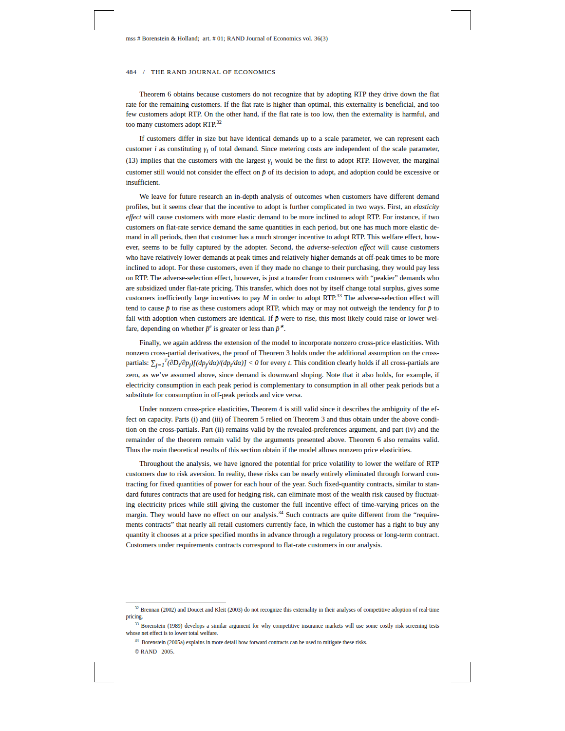mss # Borenstein & Holland; art. # 01; RAND Journal of Economics vol. 36(3)
484 / THE RAND JOURNAL OF ECONOMICS
Theorem 6 obtains because customers do not recognize that by adopting RTP they drive down the flat rate for the remaining customers. If the flat rate is higher than optimal, this externality is beneficial, and too few customers adopt RTP. On the other hand, if the flat rate is too low, then the externality is harmful, and too many customers adopt RTP.32
If customers differ in size but have identical demands up to a scale parameter, we can represent each customer i as constituting γi of total demand. Since metering costs are independent of the scale parameter, (13) implies that the customers with the largest γi would be the first to adopt RTP. However, the marginal customer still would not consider the effect on p̄ of its decision to adopt, and adoption could be excessive or insufficient.
We leave for future research an in-depth analysis of outcomes when customers have different demand profiles, but it seems clear that the incentive to adopt is further complicated in two ways. First, an elasticity effect will cause customers with more elastic demand to be more inclined to adopt RTP. For instance, if two customers on flat-rate service demand the same quantities in each period, but one has much more elastic demand in all periods, then that customer has a much stronger incentive to adopt RTP. This welfare effect, however, seems to be fully captured by the adopter. Second, the adverse-selection effect will cause customers who have relatively lower demands at peak times and relatively higher demands at off-peak times to be more inclined to adopt. For these customers, even if they made no change to their purchasing, they would pay less on RTP. The adverse-selection effect, however, is just a transfer from customers with “peakier” demands who are subsidized under flat-rate pricing. This transfer, which does not by itself change total surplus, gives some customers inefficiently large incentives to pay M in order to adopt RTP.33 The adverse-selection effect will tend to cause p̄ to rise as these customers adopt RTP, which may or may not outweigh the tendency for p̄ to fall with adoption when customers are identical. If p̄ were to rise, this most likely could raise or lower welfare, depending on whether p̄e is greater or less than p̄∗.
Finally, we again address the extension of the model to incorporate nonzero cross-price elasticities. With nonzero cross-partial derivatives, the proof of Theorem 3 holds under the additional assumption on the cross-partials: ∑j=1T(∂Dt/∂pj)[(dpj/dα)/(dpt/dα)] < 0 for every t. This condition clearly holds if all cross-partials are zero, as we’ve assumed above, since demand is downward sloping. Note that it also holds, for example, if electricity consumption in each peak period is complementary to consumption in all other peak periods but a substitute for consumption in off-peak periods and vice versa.
Under nonzero cross-price elasticities, Theorem 4 is still valid since it describes the ambiguity of the effect on capacity. Parts (i) and (iii) of Theorem 5 relied on Theorem 3 and thus obtain under the above condition on the cross-partials. Part (ii) remains valid by the revealed-preferences argument, and part (iv) and the remainder of the theorem remain valid by the arguments presented above. Theorem 6 also remains valid. Thus the main theoretical results of this section obtain if the model allows nonzero price elasticities.
Throughout the analysis, we have ignored the potential for price volatility to lower the welfare of RTP customers due to risk aversion. In reality, these risks can be nearly entirely eliminated through forward contracting for fixed quantities of power for each hour of the year. Such fixed-quantity contracts, similar to standard futures contracts that are used for hedging risk, can eliminate most of the wealth risk caused by fluctuating electricity prices while still giving the customer the full incentive effect of time-varying prices on the margin. They would have no effect on our analysis.34 Such contracts are quite different from the “requirements contracts” that nearly all retail customers currently face, in which the customer has a right to buy any quantity it chooses at a price specified months in advance through a regulatory process or long-term contract. Customers under requirements contracts correspond to flat-rate customers in our analysis.
32 Brennan (2002) and Doucet and Kleit (2003) do not recognize this externality in their analyses of competitive adoption of real-time pricing.
33 Borenstein (1989) develops a similar argument for why competitive insurance markets will use some costly risk-screening tests whose net effect is to lower total welfare.
34 Borenstein (2005a) explains in more detail how forward contracts can be used to mitigate these risks.
© RAND 2005.